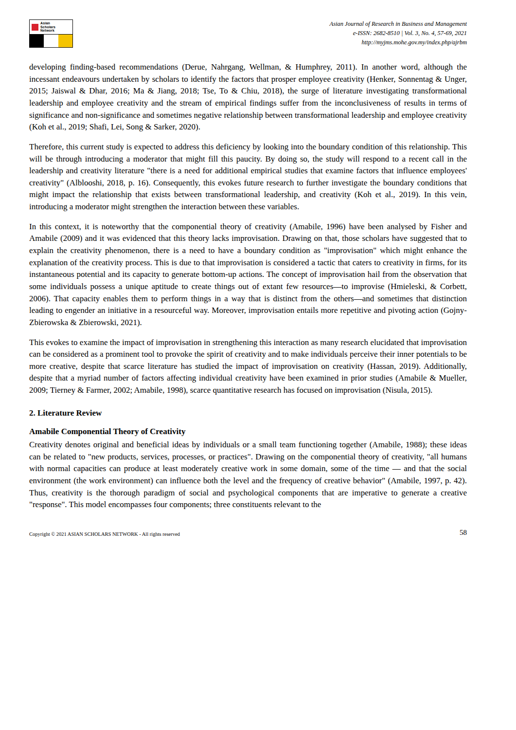Asian
Scholars
Network
Asian Journal of Research in Business and Management
e-ISSN: 2682-8510 | Vol. 3, No. 4, 57-69, 2021
http://myjms.mohe.gov.my/index.php/ajrbm
developing finding-based recommendations (Derue, Nahrgang, Wellman, & Humphrey, 2011). In another word, although the incessant endeavours undertaken by scholars to identify the factors that prosper employee creativity (Henker, Sonnentag & Unger, 2015; Jaiswal & Dhar, 2016; Ma & Jiang, 2018; Tse, To & Chiu, 2018), the surge of literature investigating transformational leadership and employee creativity and the stream of empirical findings suffer from the inconclusiveness of results in terms of significance and non-significance and sometimes negative relationship between transformational leadership and employee creativity (Koh et al., 2019; Shafi, Lei, Song & Sarker, 2020).
Therefore, this current study is expected to address this deficiency by looking into the boundary condition of this relationship. This will be through introducing a moderator that might fill this paucity. By doing so, the study will respond to a recent call in the leadership and creativity literature "there is a need for additional empirical studies that examine factors that influence employees' creativity" (Alblooshi, 2018, p. 16). Consequently, this evokes future research to further investigate the boundary conditions that might impact the relationship that exists between transformational leadership, and creativity (Koh et al., 2019). In this vein, introducing a moderator might strengthen the interaction between these variables.
In this context, it is noteworthy that the componential theory of creativity (Amabile, 1996) have been analysed by Fisher and Amabile (2009) and it was evidenced that this theory lacks improvisation. Drawing on that, those scholars have suggested that to explain the creativity phenomenon, there is a need to have a boundary condition as "improvisation" which might enhance the explanation of the creativity process. This is due to that improvisation is considered a tactic that caters to creativity in firms, for its instantaneous potential and its capacity to generate bottom-up actions. The concept of improvisation hail from the observation that some individuals possess a unique aptitude to create things out of extant few resources—to improvise (Hmieleski, & Corbett, 2006). That capacity enables them to perform things in a way that is distinct from the others—and sometimes that distinction leading to engender an initiative in a resourceful way. Moreover, improvisation entails more repetitive and pivoting action (Gojny-Zbierowska & Zbierowski, 2021).
This evokes to examine the impact of improvisation in strengthening this interaction as many research elucidated that improvisation can be considered as a prominent tool to provoke the spirit of creativity and to make individuals perceive their inner potentials to be more creative, despite that scarce literature has studied the impact of improvisation on creativity (Hassan, 2019). Additionally, despite that a myriad number of factors affecting individual creativity have been examined in prior studies (Amabile & Mueller, 2009; Tierney & Farmer, 2002; Amabile, 1998), scarce quantitative research has focused on improvisation (Nisula, 2015).
2. Literature Review
Amabile Componential Theory of Creativity
Creativity denotes original and beneficial ideas by individuals or a small team functioning together (Amabile, 1988); these ideas can be related to "new products, services, processes, or practices". Drawing on the componential theory of creativity, "all humans with normal capacities can produce at least moderately creative work in some domain, some of the time — and that the social environment (the work environment) can influence both the level and the frequency of creative behavior" (Amabile, 1997, p. 42). Thus, creativity is the thorough paradigm of social and psychological components that are imperative to generate a creative "response". This model encompasses four components; three constituents relevant to the
Copyright © 2021 ASIAN SCHOLARS NETWORK - All rights reserved
58